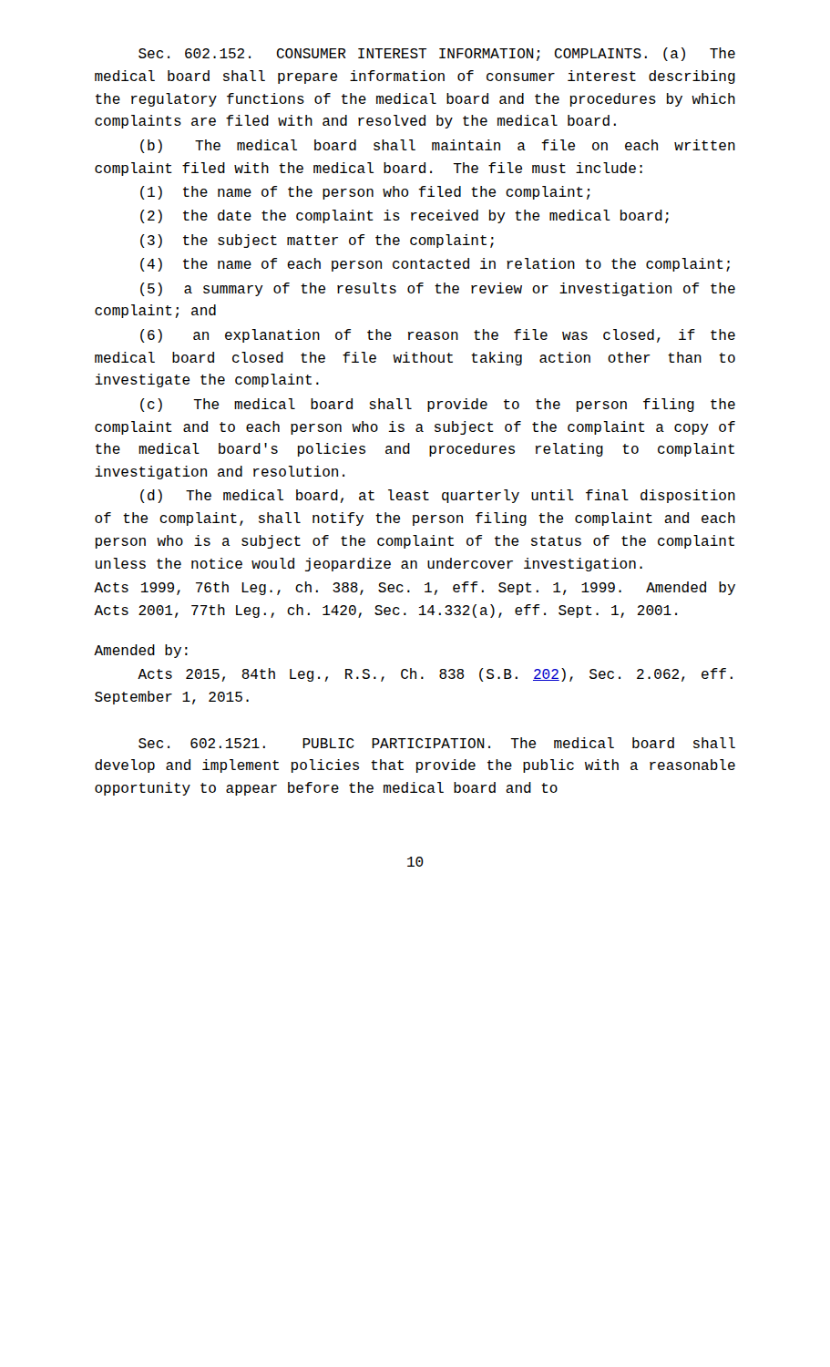Sec. 602.152. CONSUMER INTEREST INFORMATION; COMPLAINTS. (a) The medical board shall prepare information of consumer interest describing the regulatory functions of the medical board and the procedures by which complaints are filed with and resolved by the medical board.
(b) The medical board shall maintain a file on each written complaint filed with the medical board. The file must include:
(1) the name of the person who filed the complaint;
(2) the date the complaint is received by the medical board;
(3) the subject matter of the complaint;
(4) the name of each person contacted in relation to the complaint;
(5) a summary of the results of the review or investigation of the complaint; and
(6) an explanation of the reason the file was closed, if the medical board closed the file without taking action other than to investigate the complaint.
(c) The medical board shall provide to the person filing the complaint and to each person who is a subject of the complaint a copy of the medical board's policies and procedures relating to complaint investigation and resolution.
(d) The medical board, at least quarterly until final disposition of the complaint, shall notify the person filing the complaint and each person who is a subject of the complaint of the status of the complaint unless the notice would jeopardize an undercover investigation.
Acts 1999, 76th Leg., ch. 388, Sec. 1, eff. Sept. 1, 1999. Amended by Acts 2001, 77th Leg., ch. 1420, Sec. 14.332(a), eff. Sept. 1, 2001.
Amended by:
Acts 2015, 84th Leg., R.S., Ch. 838 (S.B. 202), Sec. 2.062, eff. September 1, 2015.
Sec. 602.1521. PUBLIC PARTICIPATION. The medical board shall develop and implement policies that provide the public with a reasonable opportunity to appear before the medical board and to
10